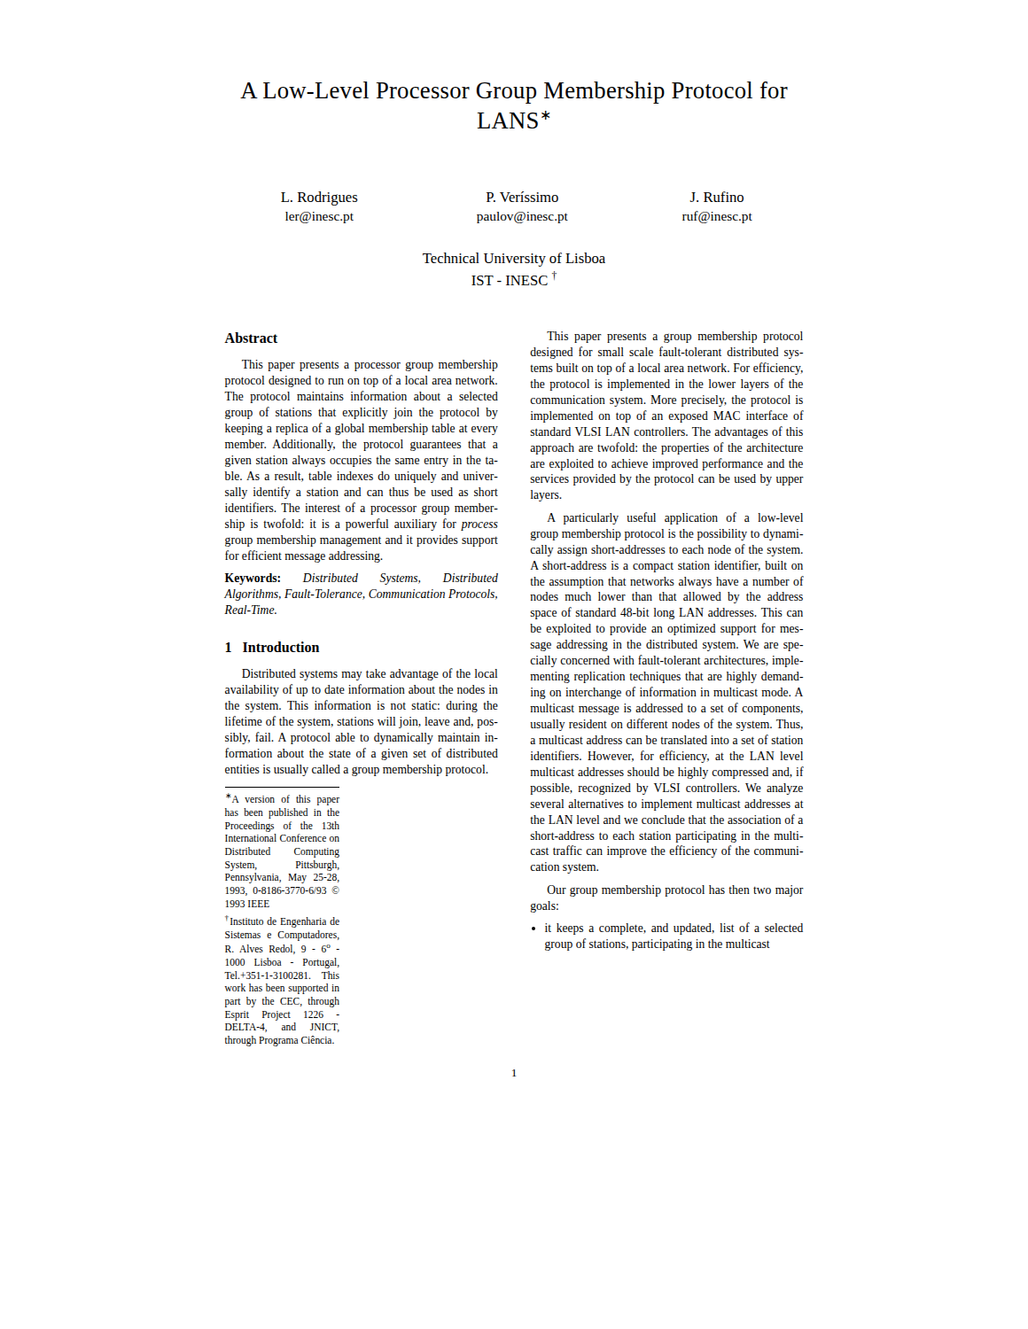A Low-Level Processor Group Membership Protocol for LANS∗
| L. Rodrigues | P. Veríssimo | J. Rufino |
| ler@inesc.pt | paulov@inesc.pt | ruf@inesc.pt |
Technical University of Lisboa
IST - INESC †
Abstract
This paper presents a processor group membership protocol designed to run on top of a local area network. The protocol maintains information about a selected group of stations that explicitly join the protocol by keeping a replica of a global membership table at every member. Additionally, the protocol guarantees that a given station always occupies the same entry in the table. As a result, table indexes do uniquely and universally identify a station and can thus be used as short identifiers. The interest of a processor group membership is twofold: it is a powerful auxiliary for process group membership management and it provides support for efficient message addressing.
Keywords: Distributed Systems, Distributed Algorithms, Fault-Tolerance, Communication Protocols, Real-Time.
1 Introduction
Distributed systems may take advantage of the local availability of up to date information about the nodes in the system. This information is not static: during the lifetime of the system, stations will join, leave and, possibly, fail. A protocol able to dynamically maintain information about the state of a given set of distributed entities is usually called a group membership protocol.
∗A version of this paper has been published in the Proceedings of the 13th International Conference on Distributed Computing System, Pittsburgh, Pennsylvania, May 25-28, 1993, 0-8186-3770-6/93 © 1993 IEEE
†Instituto de Engenharia de Sistemas e Computadores, R. Alves Redol, 9 - 6o - 1000 Lisboa - Portugal, Tel.+351-1-3100281. This work has been supported in part by the CEC, through Esprit Project 1226 - DELTA-4, and JNICT, through Programa Ciência.
This paper presents a group membership protocol designed for small scale fault-tolerant distributed systems built on top of a local area network. For efficiency, the protocol is implemented in the lower layers of the communication system. More precisely, the protocol is implemented on top of an exposed MAC interface of standard VLSI LAN controllers. The advantages of this approach are twofold: the properties of the architecture are exploited to achieve improved performance and the services provided by the protocol can be used by upper layers.
A particularly useful application of a low-level group membership protocol is the possibility to dynamically assign short-addresses to each node of the system. A short-address is a compact station identifier, built on the assumption that networks always have a number of nodes much lower than that allowed by the address space of standard 48-bit long LAN addresses. This can be exploited to provide an optimized support for message addressing in the distributed system. We are specially concerned with fault-tolerant architectures, implementing replication techniques that are highly demanding on interchange of information in multicast mode. A multicast message is addressed to a set of components, usually resident on different nodes of the system. Thus, a multicast address can be translated into a set of station identifiers. However, for efficiency, at the LAN level multicast addresses should be highly compressed and, if possible, recognized by VLSI controllers. We analyze several alternatives to implement multicast addresses at the LAN level and we conclude that the association of a short-address to each station participating in the multicast traffic can improve the efficiency of the communication system.
Our group membership protocol has then two major goals:
it keeps a complete, and updated, list of a selected group of stations, participating in the multicast
1